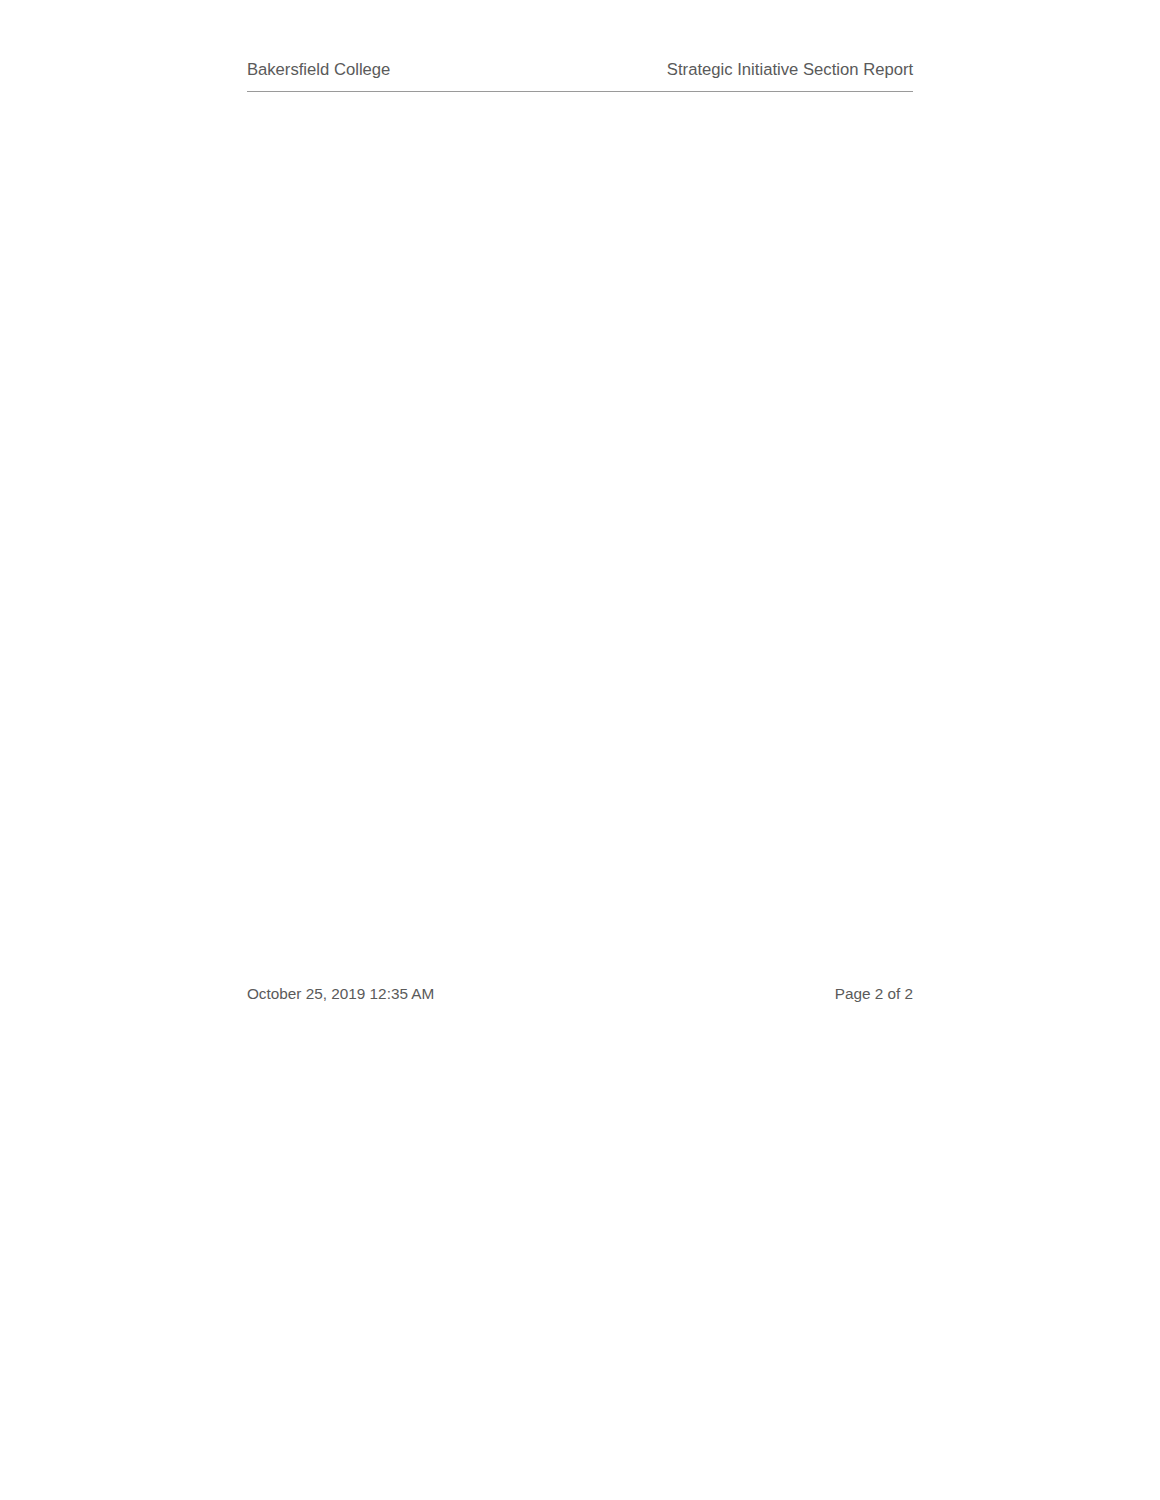Bakersfield College
Strategic Initiative Section Report
October 25, 2019 12:35 AM
Page 2 of 2